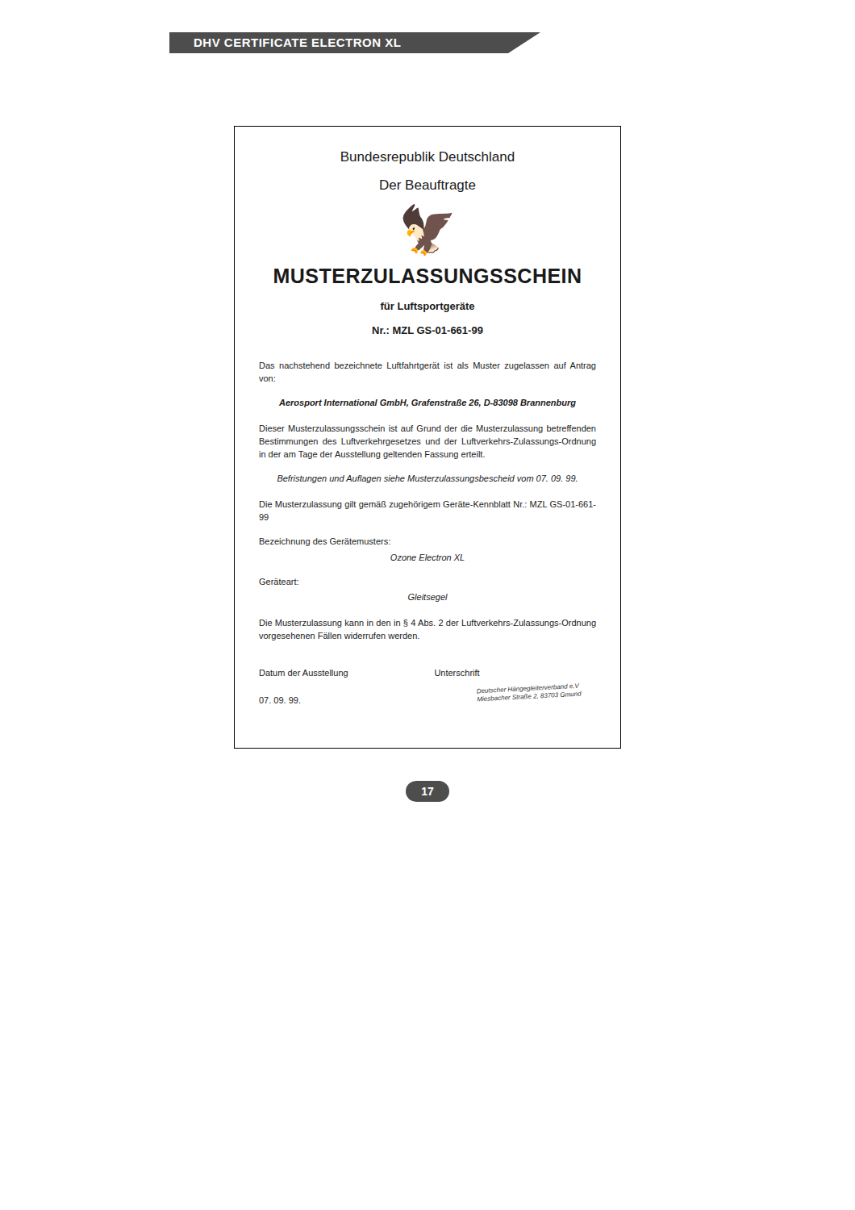DHV CERTIFICATE ELECTRON XL
Bundesrepublik Deutschland
Der Beauftragte
🦅
MUSTERZULASSUNGSSCHEIN
für Luftsportgeräte
Nr.: MZL GS-01-661-99
Das nachstehend bezeichnete Luftfahrtgerät ist als Muster zugelassen auf Antrag von:
Aerosport International GmbH, Grafenstraße 26, D-83098 Brannenburg
Dieser Musterzulassungsschein ist auf Grund der die Musterzulassung betreffenden Bestimmungen des Luftverkehrgesetzes und der Luftverkehrs-Zulassungs-Ordnung in der am Tage der Ausstellung geltenden Fassung erteilt.
Befristungen und Auflagen siehe Musterzulassungsbescheid vom 07. 09. 99.
Die Musterzulassung gilt gemäß zugehörigem Geräte-Kennblatt Nr.: MZL GS-01-661-99
Bezeichnung des Gerätemusters:
Ozone Electron XL
Geräteart:
Gleitsegel
Die Musterzulassung kann in den in § 4 Abs. 2 der Luftverkehrs-Zulassungs-Ordnung vorgesehenen Fällen widerrufen werden.
Datum der Ausstellung
07. 09. 99.
Unterschrift
     
Deutscher Hängegleiterverband e.V
Miesbacher Straße 2, 83703 Gmund
17